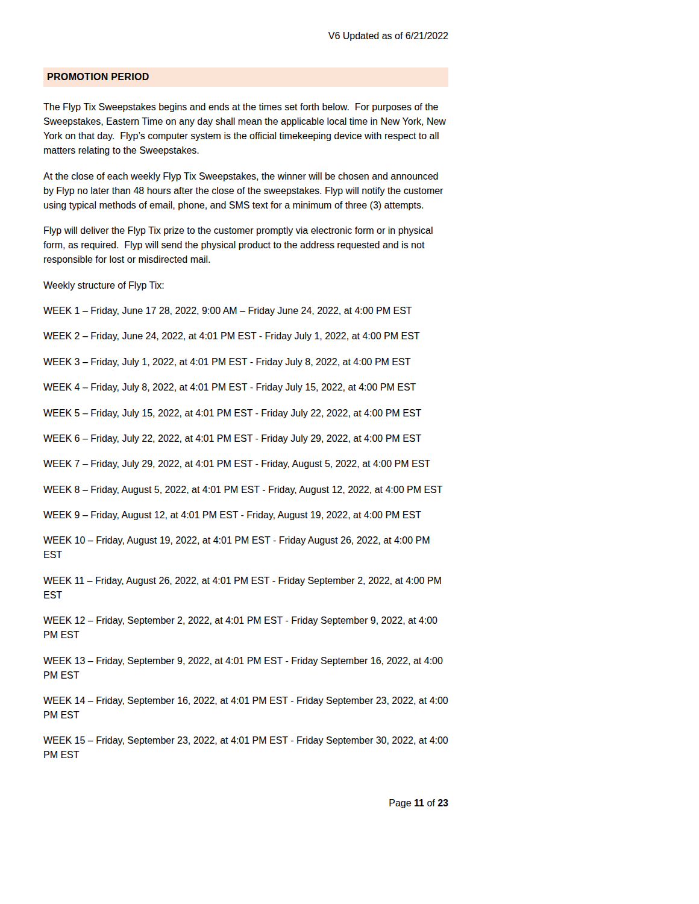V6 Updated as of 6/21/2022
Promotion Period
The Flyp Tix Sweepstakes begins and ends at the times set forth below. For purposes of the Sweepstakes, Eastern Time on any day shall mean the applicable local time in New York, New York on that day. Flyp’s computer system is the official timekeeping device with respect to all matters relating to the Sweepstakes.
At the close of each weekly Flyp Tix Sweepstakes, the winner will be chosen and announced by Flyp no later than 48 hours after the close of the sweepstakes. Flyp will notify the customer using typical methods of email, phone, and SMS text for a minimum of three (3) attempts.
Flyp will deliver the Flyp Tix prize to the customer promptly via electronic form or in physical form, as required. Flyp will send the physical product to the address requested and is not responsible for lost or misdirected mail.
Weekly structure of Flyp Tix:
WEEK 1 – Friday, June 17 28, 2022, 9:00 AM – Friday June 24, 2022, at 4:00 PM EST
WEEK 2 – Friday, June 24, 2022, at 4:01 PM EST - Friday July 1, 2022, at 4:00 PM EST
WEEK 3 – Friday, July 1, 2022, at 4:01 PM EST - Friday July 8, 2022, at 4:00 PM EST
WEEK 4 – Friday, July 8, 2022, at 4:01 PM EST - Friday July 15, 2022, at 4:00 PM EST
WEEK 5 – Friday, July 15, 2022, at 4:01 PM EST - Friday July 22, 2022, at 4:00 PM EST
WEEK 6 – Friday, July 22, 2022, at 4:01 PM EST - Friday July 29, 2022, at 4:00 PM EST
WEEK 7 – Friday, July 29, 2022, at 4:01 PM EST - Friday, August 5, 2022, at 4:00 PM EST
WEEK 8 – Friday, August 5, 2022, at 4:01 PM EST - Friday, August 12, 2022, at 4:00 PM EST
WEEK 9 – Friday, August 12, at 4:01 PM EST - Friday, August 19, 2022, at 4:00 PM EST
WEEK 10 – Friday, August 19, 2022, at 4:01 PM EST - Friday August 26, 2022, at 4:00 PM EST
WEEK 11 – Friday, August 26, 2022, at 4:01 PM EST - Friday September 2, 2022, at 4:00 PM EST
WEEK 12 – Friday, September 2, 2022, at 4:01 PM EST - Friday September 9, 2022, at 4:00 PM EST
WEEK 13 – Friday, September 9, 2022, at 4:01 PM EST - Friday September 16, 2022, at 4:00 PM EST
WEEK 14 – Friday, September 16, 2022, at 4:01 PM EST - Friday September 23, 2022, at 4:00 PM EST
WEEK 15 – Friday, September 23, 2022, at 4:01 PM EST - Friday September 30, 2022, at 4:00 PM EST
Page 11 of 23